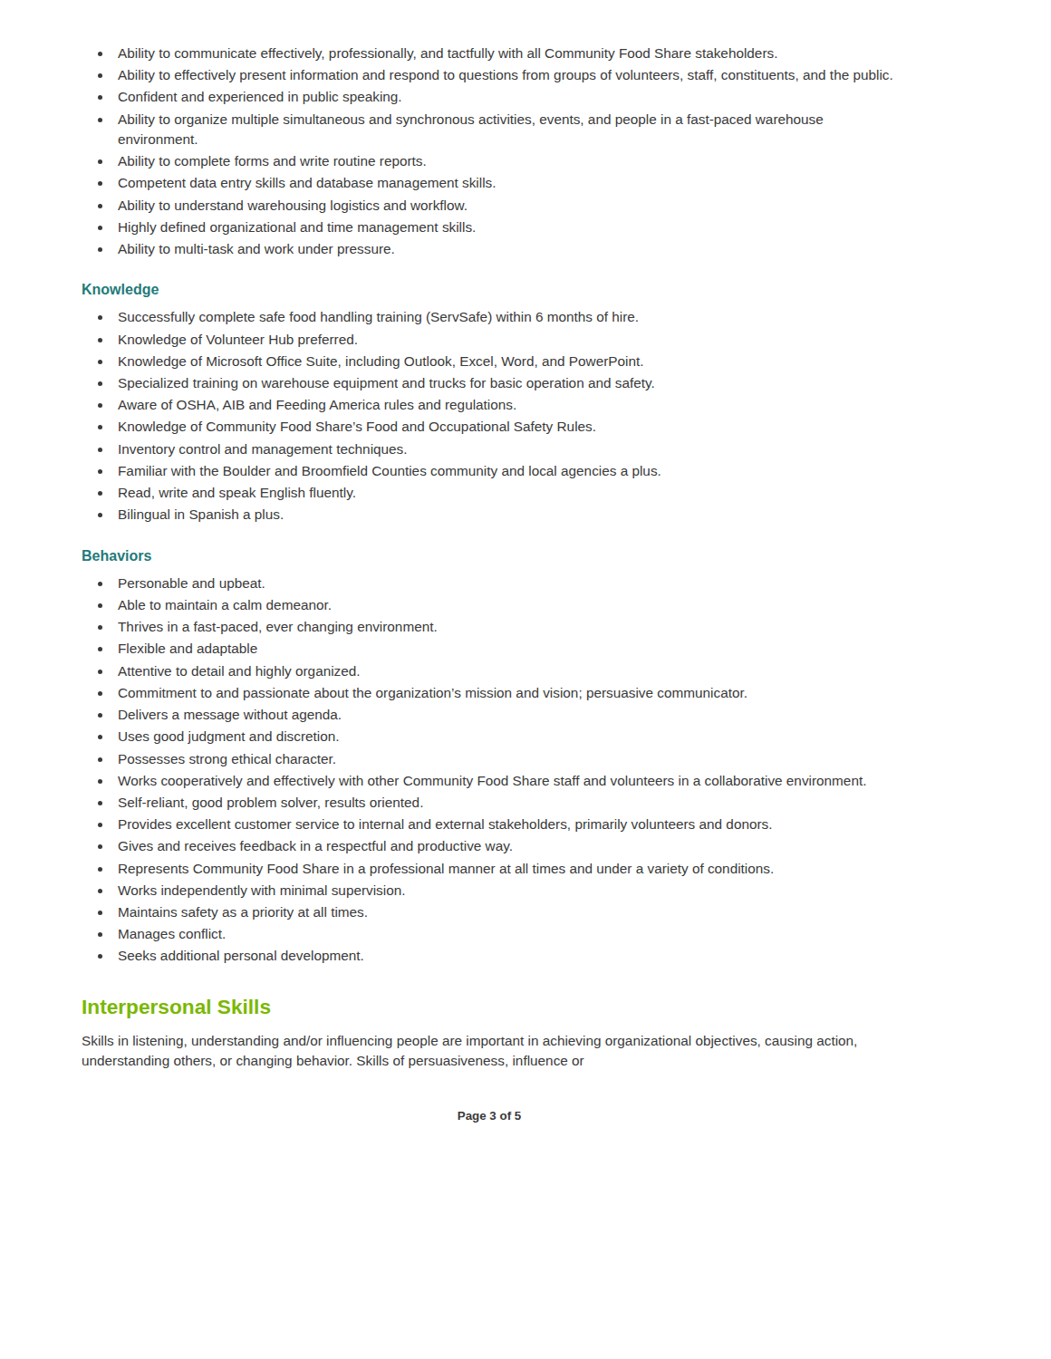Ability to communicate effectively, professionally, and tactfully with all Community Food Share stakeholders.
Ability to effectively present information and respond to questions from groups of volunteers, staff, constituents, and the public.
Confident and experienced in public speaking.
Ability to organize multiple simultaneous and synchronous activities, events, and people in a fast-paced warehouse environment.
Ability to complete forms and write routine reports.
Competent data entry skills and database management skills.
Ability to understand warehousing logistics and workflow.
Highly defined organizational and time management skills.
Ability to multi-task and work under pressure.
Knowledge
Successfully complete safe food handling training (ServSafe) within 6 months of hire.
Knowledge of Volunteer Hub preferred.
Knowledge of Microsoft Office Suite, including Outlook, Excel, Word, and PowerPoint.
Specialized training on warehouse equipment and trucks for basic operation and safety.
Aware of OSHA, AIB and Feeding America rules and regulations.
Knowledge of Community Food Share’s Food and Occupational Safety Rules.
Inventory control and management techniques.
Familiar with the Boulder and Broomfield Counties community and local agencies a plus.
Read, write and speak English fluently.
Bilingual in Spanish a plus.
Behaviors
Personable and upbeat.
Able to maintain a calm demeanor.
Thrives in a fast-paced, ever changing environment.
Flexible and adaptable
Attentive to detail and highly organized.
Commitment to and passionate about the organization’s mission and vision; persuasive communicator.
Delivers a message without agenda.
Uses good judgment and discretion.
Possesses strong ethical character.
Works cooperatively and effectively with other Community Food Share staff and volunteers in a collaborative environment.
Self-reliant, good problem solver, results oriented.
Provides excellent customer service to internal and external stakeholders, primarily volunteers and donors.
Gives and receives feedback in a respectful and productive way.
Represents Community Food Share in a professional manner at all times and under a variety of conditions.
Works independently with minimal supervision.
Maintains safety as a priority at all times.
Manages conflict.
Seeks additional personal development.
Interpersonal Skills
Skills in listening, understanding and/or influencing people are important in achieving organizational objectives, causing action, understanding others, or changing behavior. Skills of persuasiveness, influence or
Page 3 of 5